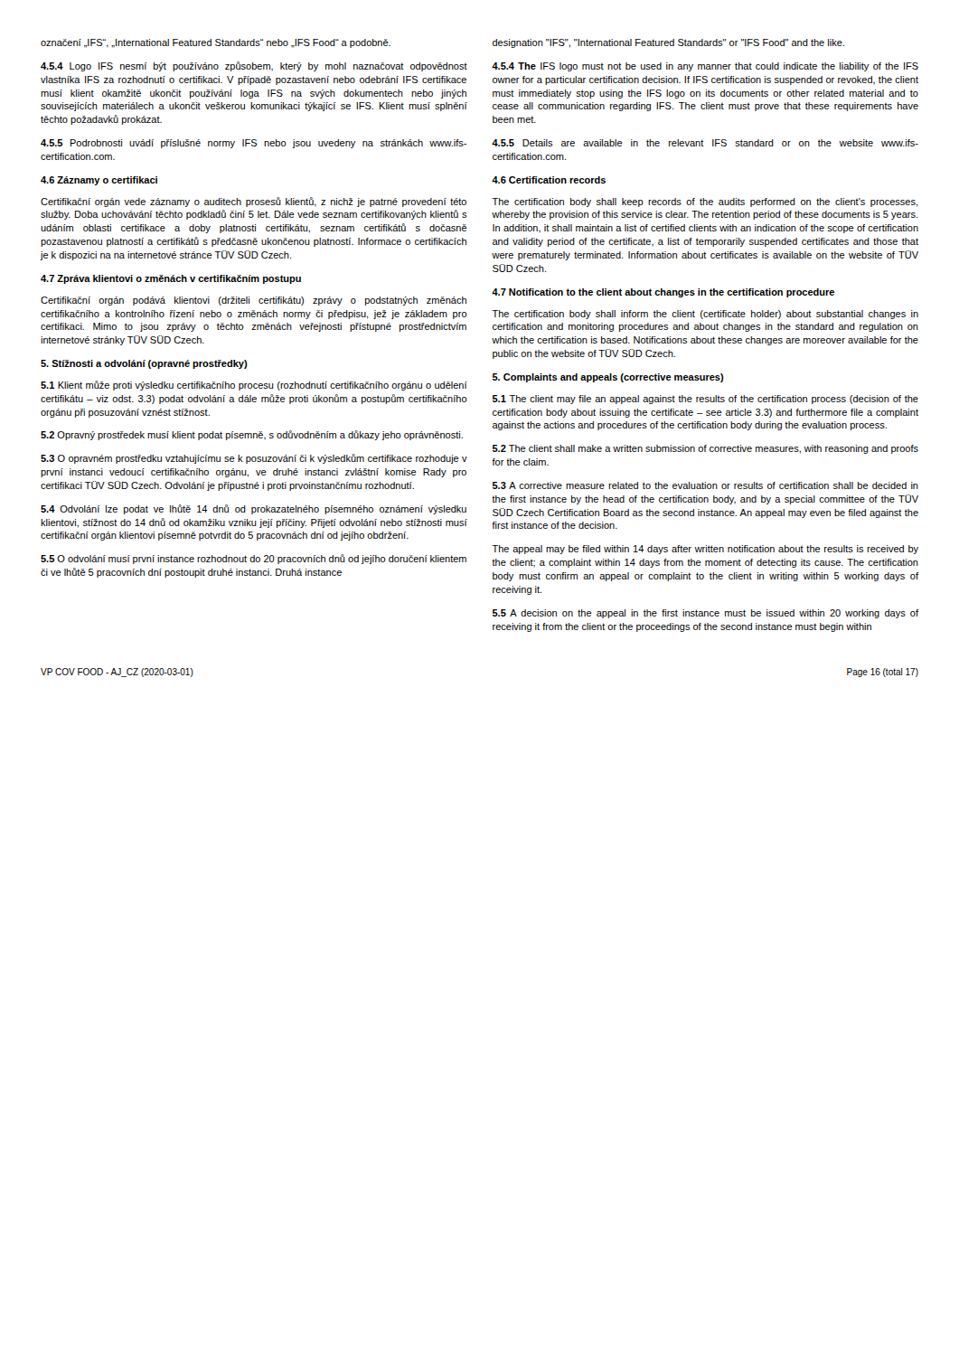| označení „IFS“, „International Featured Standards“ nebo „IFS Food“ a podobně. 4.5.4 Logo IFS nesmí být používáno způsobem, který by mohl naznačovat odpovědnost vlastníka IFS za rozhodnutí o certifikaci. V případě pozastavení nebo odebrání IFS certifikace musí klient okamžitě ukončit používání loga IFS na svých dokumentech nebo jiných souvisejících materiálech a ukončit veškerou komunikaci týkající se IFS. Klient musí splnění těchto požadavků prokázat. 4.5.5 Podrobnosti uvádí příslušné normy IFS nebo jsou uvedeny na stránkách www.ifs-certification.com. 4.6 Záznamy o certifikaci Certifikační orgán vede záznamy o auditech prosesů klientů, z nichž je patrné provedení této služby. Doba uchovávání těchto podkladů činí 5 let. Dále vede seznam certifikovaných klientů s udáním oblasti certifikace a doby platnosti certifikátu, seznam certifikátů s dočasně pozastavenou platností a certifikátů s předčasně ukončenou platností. Informace o certifikacích je k dispozici na na internetové stránce TÜV SÜD Czech. 4.7 Zpráva klientovi o změnách v certifikačním postupu Certifikační orgán podává klientovi (držiteli certifikátu) zprávy o podstatných změnách certifikačního a kontrolního řízení nebo o změnách normy či předpisu, jež je základem pro certifikaci. Mimo to jsou zprávy o těchto změnách veřejnosti přístupné prostřednictvím internetové stránky TÜV SÜD Czech. 5. Stížnosti a odvolání (opravné prostředky) 5.1 Klient může proti výsledku certifikačního procesu (rozhodnutí certifikačního orgánu o udělení certifikátu – viz odst. 3.3) podat odvolání a dále může proti úkonům a postupům certifikačního orgánu při posuzování vznést stížnost. 5.2 Opravný prostředek musí klient podat písemně, s odůvodněním a důkazy jeho oprávněnosti. 5.3 O opravném prostředku vztahujícímu se k posuzování či k výsledkům certifikace rozhoduje v první instanci vedoucí certifikačního orgánu, ve druhé instanci zvláštní komise Rady pro certifikaci TÜV SÜD Czech. Odvolání je přípustné i proti prvoinstančnímu rozhodnutí. 5.4 Odvolání lze podat ve lhůtě 14 dnů od prokazatelného písemného oznámení výsledku klientovi, stížnost do 14 dnů od okamžiku vzniku její příčiny. Přijetí odvolání nebo stížnosti musí certifikační orgán klientovi písemně potvrdit do 5 pracovnách dní od jejího obdržení. 5.5 O odvolání musí první instance rozhodnout do 20 pracovních dnů od jejího doručení klientem či ve lhůtě 5 pracovních dní postoupit druhé instanci. Druhá instance | designation "IFS", "International Featured Standards" or "IFS Food" and the like. 4.5.4 The IFS logo must not be used in any manner that could indicate the liability of the IFS owner for a particular certification decision. If IFS certification is suspended or revoked, the client must immediately stop using the IFS logo on its documents or other related material and to cease all communication regarding IFS. The client must prove that these requirements have been met. 4.5.5 Details are available in the relevant IFS standard or on the website www.ifs-certification.com. 4.6 Certification records The certification body shall keep records of the audits performed on the client's processes, whereby the provision of this service is clear. The retention period of these documents is 5 years. In addition, it shall maintain a list of certified clients with an indication of the scope of certification and validity period of the certificate, a list of temporarily suspended certificates and those that were prematurely terminated. Information about certificates is available on the website of TÜV SÜD Czech. 4.7 Notification to the client about changes in the certification procedure The certification body shall inform the client (certificate holder) about substantial changes in certification and monitoring procedures and about changes in the standard and regulation on which the certification is based. Notifications about these changes are moreover available for the public on the website of TÜV SÜD Czech. 5. Complaints and appeals (corrective measures) 5.1 The client may file an appeal against the results of the certification process (decision of the certification body about issuing the certificate – see article 3.3) and furthermore file a complaint against the actions and procedures of the certification body during the evaluation process. 5.2 The client shall make a written submission of corrective measures, with reasoning and proofs for the claim. 5.3 A corrective measure related to the evaluation or results of certification shall be decided in the first instance by the head of the certification body, and by a special committee of the TÜV SÜD Czech Certification Board as the second instance. An appeal may even be filed against the first instance of the decision. The appeal may be filed within 14 days after written notification about the results is received by the client; a complaint within 14 days from the moment of detecting its cause. The certification body must confirm an appeal or complaint to the client in writing within 5 working days of receiving it. 5.5 A decision on the appeal in the first instance must be issued within 20 working days of receiving it from the client or the proceedings of the second instance must begin within |
| VP COV FOOD - AJ_CZ (2020-03-01) | Page 16 (total 17) |